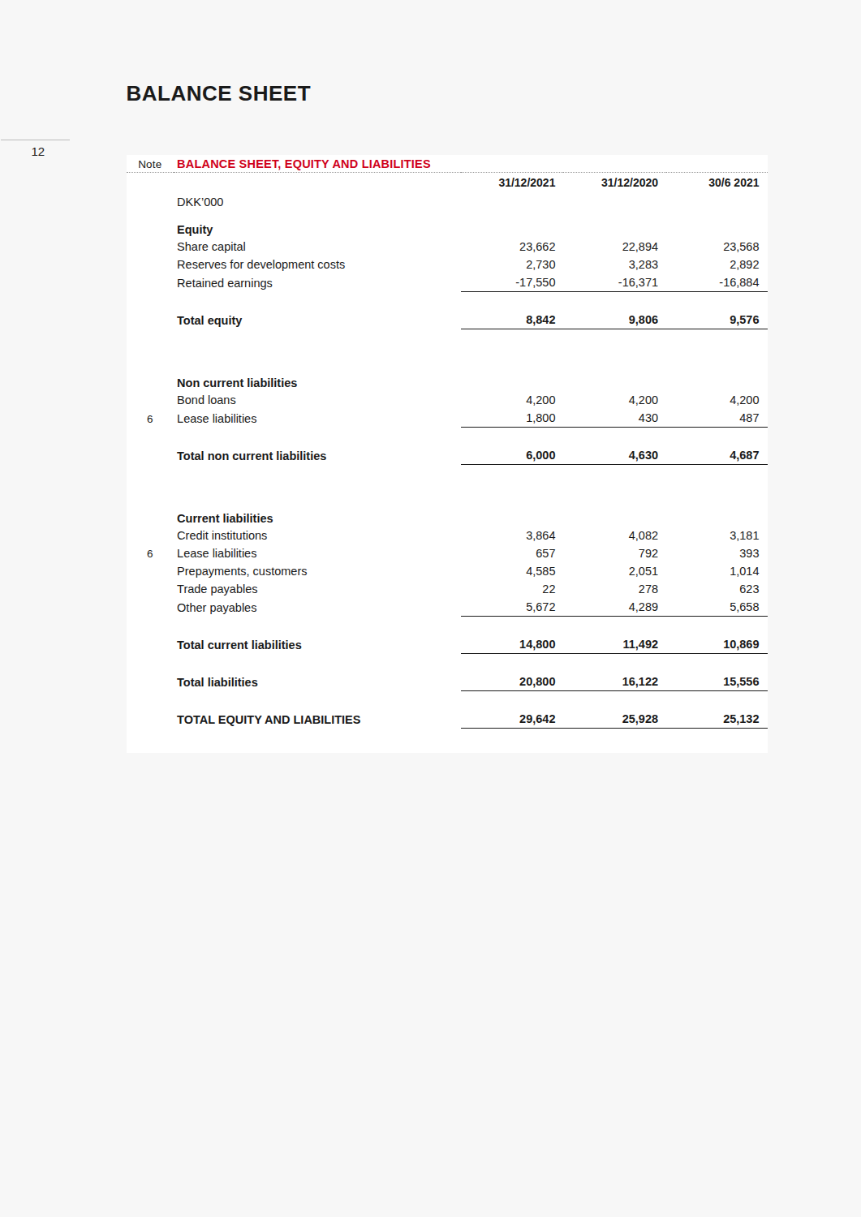12
BALANCE SHEET
| Note | BALANCE SHEET, EQUITY AND LIABILITIES | | | |
| | | 31/12/2021 | 31/12/2020 | 30/6 2021 |
| | DKK’000 | | | |
| | Equity | | | |
| | Share capital | 23,662 | 22,894 | 23,568 |
| | Reserves for development costs | 2,730 | 3,283 | 2,892 |
| | Retained earnings | -17,550 | -16,371 | -16,884 |
| | Total equity | 8,842 | 9,806 | 9,576 |
| | Non current liabilities | | | |
| | Bond loans | 4,200 | 4,200 | 4,200 |
| 6 | Lease liabilities | 1,800 | 430 | 487 |
| | Total non current liabilities | 6,000 | 4,630 | 4,687 |
| | Current liabilities | | | |
| | Credit institutions | 3,864 | 4,082 | 3,181 |
| 6 | Lease liabilities | 657 | 792 | 393 |
| | Prepayments, customers | 4,585 | 2,051 | 1,014 |
| | Trade payables | 22 | 278 | 623 |
| | Other payables | 5,672 | 4,289 | 5,658 |
| | Total current liabilities | 14,800 | 11,492 | 10,869 |
| | Total liabilities | 20,800 | 16,122 | 15,556 |
| | TOTAL EQUITY AND LIABILITIES | 29,642 | 25,928 | 25,132 |